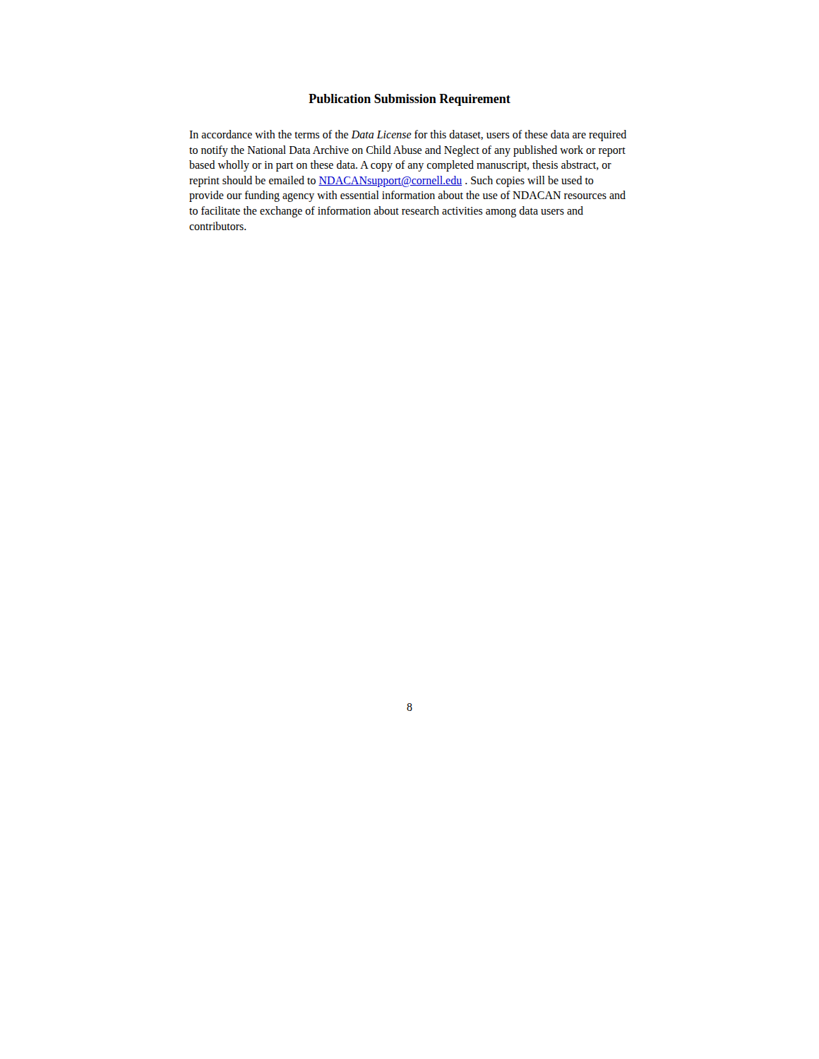Publication Submission Requirement
In accordance with the terms of the Data License for this dataset, users of these data are required to notify the National Data Archive on Child Abuse and Neglect of any published work or report based wholly or in part on these data. A copy of any completed manuscript, thesis abstract, or reprint should be emailed to NDACANsupport@cornell.edu . Such copies will be used to provide our funding agency with essential information about the use of NDACAN resources and to facilitate the exchange of information about research activities among data users and contributors.
8